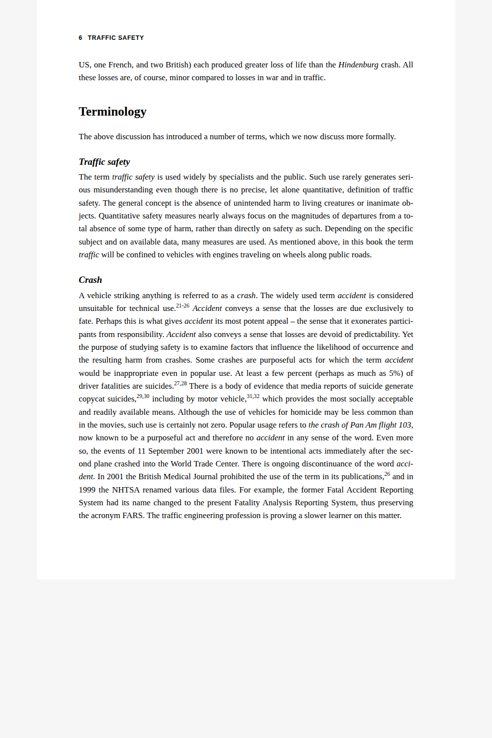6 TRAFFIC SAFETY
US, one French, and two British) each produced greater loss of life than the Hindenburg crash. All these losses are, of course, minor compared to losses in war and in traffic.
Terminology
The above discussion has introduced a number of terms, which we now discuss more formally.
Traffic safety
The term traffic safety is used widely by specialists and the public. Such use rarely generates serious misunderstanding even though there is no precise, let alone quantitative, definition of traffic safety. The general concept is the absence of unintended harm to living creatures or inanimate objects. Quantitative safety measures nearly always focus on the magnitudes of departures from a total absence of some type of harm, rather than directly on safety as such. Depending on the specific subject and on available data, many measures are used. As mentioned above, in this book the term traffic will be confined to vehicles with engines traveling on wheels along public roads.
Crash
A vehicle striking anything is referred to as a crash. The widely used term accident is considered unsuitable for technical use.21-26 Accident conveys a sense that the losses are due exclusively to fate. Perhaps this is what gives accident its most potent appeal – the sense that it exonerates participants from responsibility. Accident also conveys a sense that losses are devoid of predictability. Yet the purpose of studying safety is to examine factors that influence the likelihood of occurrence and the resulting harm from crashes. Some crashes are purposeful acts for which the term accident would be inappropriate even in popular use. At least a few percent (perhaps as much as 5%) of driver fatalities are suicides.27,28 There is a body of evidence that media reports of suicide generate copycat suicides,29,30 including by motor vehicle,31,32 which provides the most socially acceptable and readily available means. Although the use of vehicles for homicide may be less common than in the movies, such use is certainly not zero. Popular usage refers to the crash of Pan Am flight 103, now known to be a purposeful act and therefore no accident in any sense of the word. Even more so, the events of 11 September 2001 were known to be intentional acts immediately after the second plane crashed into the World Trade Center. There is ongoing discontinuance of the word accident. In 2001 the British Medical Journal prohibited the use of the term in its publications,26 and in 1999 the NHTSA renamed various data files. For example, the former Fatal Accident Reporting System had its name changed to the present Fatality Analysis Reporting System, thus preserving the acronym FARS. The traffic engineering profession is proving a slower learner on this matter.